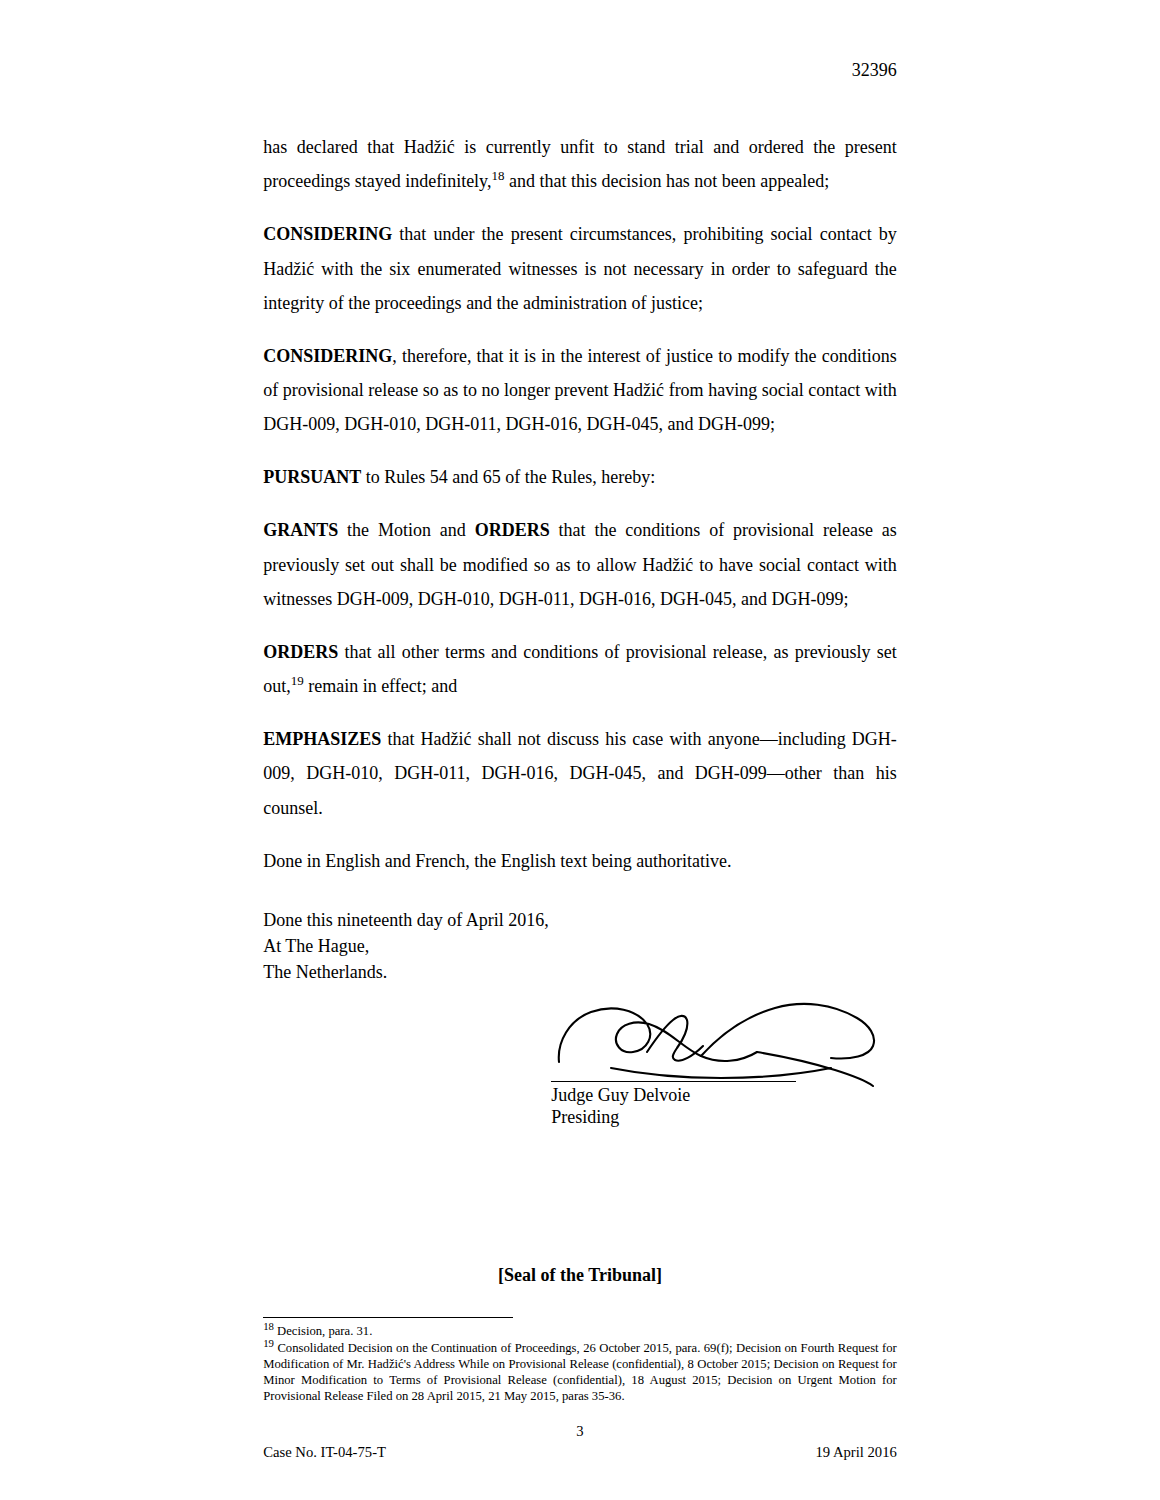32396
has declared that Hadžić is currently unfit to stand trial and ordered the present proceedings stayed indefinitely,18 and that this decision has not been appealed;
CONSIDERING that under the present circumstances, prohibiting social contact by Hadžić with the six enumerated witnesses is not necessary in order to safeguard the integrity of the proceedings and the administration of justice;
CONSIDERING, therefore, that it is in the interest of justice to modify the conditions of provisional release so as to no longer prevent Hadžić from having social contact with DGH-009, DGH-010, DGH-011, DGH-016, DGH-045, and DGH-099;
PURSUANT to Rules 54 and 65 of the Rules, hereby:
GRANTS the Motion and ORDERS that the conditions of provisional release as previously set out shall be modified so as to allow Hadžić to have social contact with witnesses DGH-009, DGH-010, DGH-011, DGH-016, DGH-045, and DGH-099;
ORDERS that all other terms and conditions of provisional release, as previously set out,19 remain in effect; and
EMPHASIZES that Hadžić shall not discuss his case with anyone—including DGH-009, DGH-010, DGH-011, DGH-016, DGH-045, and DGH-099—other than his counsel.
Done in English and French, the English text being authoritative.
Done this nineteenth day of April 2016,
At The Hague,
The Netherlands.
Judge Guy Delvoie
Presiding
[Seal of the Tribunal]
18 Decision, para. 31.
19 Consolidated Decision on the Continuation of Proceedings, 26 October 2015, para. 69(f); Decision on Fourth Request for Modification of Mr. Hadžić's Address While on Provisional Release (confidential), 8 October 2015; Decision on Request for Minor Modification to Terms of Provisional Release (confidential), 18 August 2015; Decision on Urgent Motion for Provisional Release Filed on 28 April 2015, 21 May 2015, paras 35-36.
3
Case No. IT-04-75-T 19 April 2016